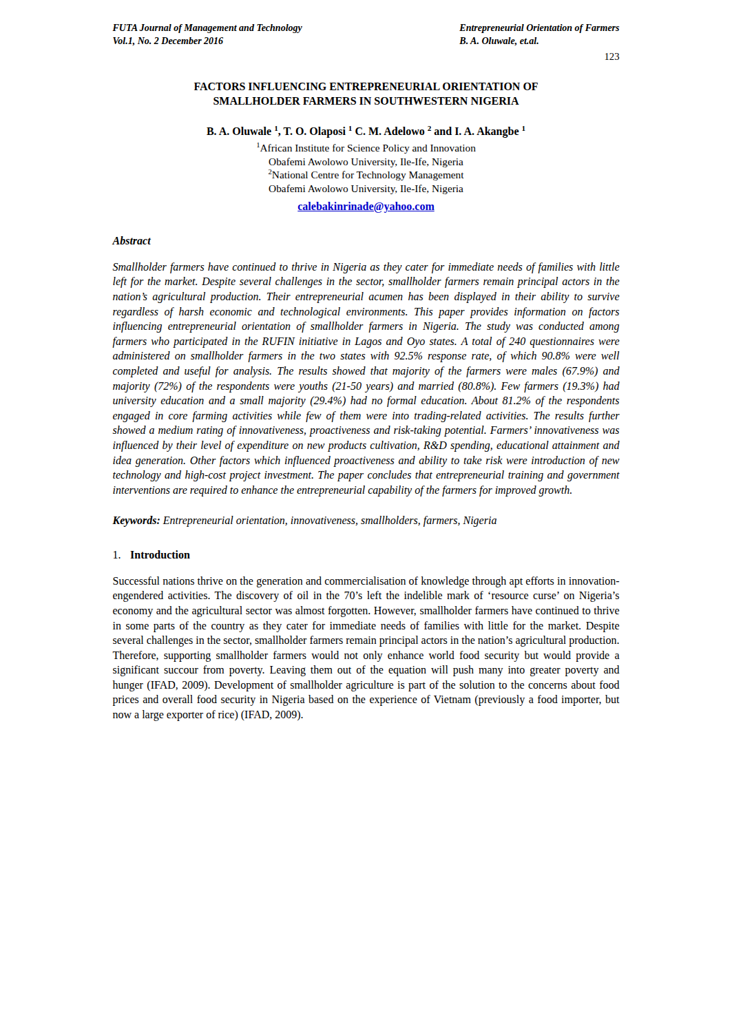FUTA Journal of Management and Technology
Vol.1, No. 2 December 2016
Entrepreneurial Orientation of Farmers
B. A. Oluwale, et.al.
123
Factors Influencing Entrepreneurial Orientation of
Smallholder Farmers in Southwestern Nigeria
B. A. Oluwale 1, T. O. Olaposi 1 C. M. Adelowo 2 and I. A. Akangbe 1
1African Institute for Science Policy and Innovation
Obafemi Awolowo University, Ile-Ife, Nigeria
2National Centre for Technology Management
Obafemi Awolowo University, Ile-Ife, Nigeria
calebakinrinade@yahoo.com
Abstract
Smallholder farmers have continued to thrive in Nigeria as they cater for immediate needs of families with little left for the market. Despite several challenges in the sector, smallholder farmers remain principal actors in the nation’s agricultural production. Their entrepreneurial acumen has been displayed in their ability to survive regardless of harsh economic and technological environments. This paper provides information on factors influencing entrepreneurial orientation of smallholder farmers in Nigeria. The study was conducted among farmers who participated in the RUFIN initiative in Lagos and Oyo states. A total of 240 questionnaires were administered on smallholder farmers in the two states with 92.5% response rate, of which 90.8% were well completed and useful for analysis. The results showed that majority of the farmers were males (67.9%) and majority (72%) of the respondents were youths (21-50 years) and married (80.8%). Few farmers (19.3%) had university education and a small majority (29.4%) had no formal education. About 81.2% of the respondents engaged in core farming activities while few of them were into trading-related activities. The results further showed a medium rating of innovativeness, proactiveness and risk-taking potential. Farmers’ innovativeness was influenced by their level of expenditure on new products cultivation, R&D spending, educational attainment and idea generation. Other factors which influenced proactiveness and ability to take risk were introduction of new technology and high-cost project investment. The paper concludes that entrepreneurial training and government interventions are required to enhance the entrepreneurial capability of the farmers for improved growth.
Keywords: Entrepreneurial orientation, innovativeness, smallholders, farmers, Nigeria
1. Introduction
Successful nations thrive on the generation and commercialisation of knowledge through apt efforts in innovation-engendered activities. The discovery of oil in the 70’s left the indelible mark of ‘resource curse’ on Nigeria’s economy and the agricultural sector was almost forgotten. However, smallholder farmers have continued to thrive in some parts of the country as they cater for immediate needs of families with little for the market. Despite several challenges in the sector, smallholder farmers remain principal actors in the nation’s agricultural production. Therefore, supporting smallholder farmers would not only enhance world food security but would provide a significant succour from poverty. Leaving them out of the equation will push many into greater poverty and hunger (IFAD, 2009). Development of smallholder agriculture is part of the solution to the concerns about food prices and overall food security in Nigeria based on the experience of Vietnam (previously a food importer, but now a large exporter of rice) (IFAD, 2009).